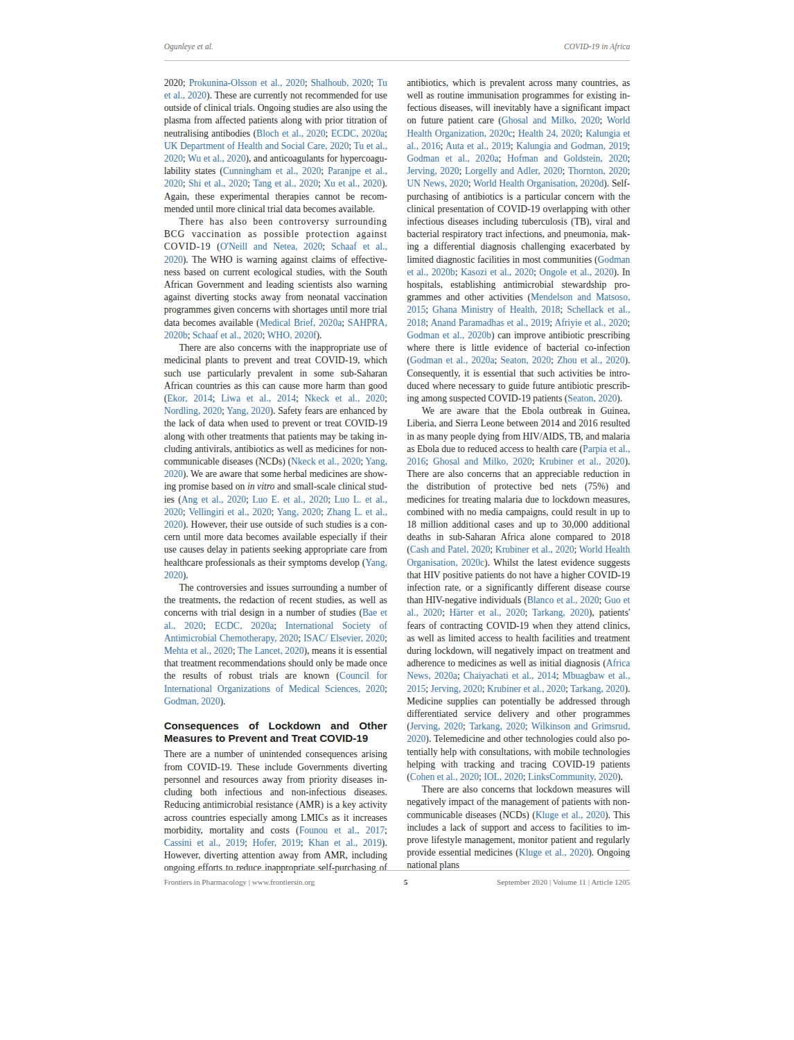Ogunleye et al.
COVID-19 in Africa
2020; Prokunina-Olsson et al., 2020; Shalhoub, 2020; Tu et al., 2020). These are currently not recommended for use outside of clinical trials. Ongoing studies are also using the plasma from affected patients along with prior titration of neutralising antibodies (Bloch et al., 2020; ECDC, 2020a; UK Department of Health and Social Care, 2020; Tu et al., 2020; Wu et al., 2020), and anticoagulants for hypercoagulability states (Cunningham et al., 2020; Paranjpe et al., 2020; Shi et al., 2020; Tang et al., 2020; Xu et al., 2020). Again, these experimental therapies cannot be recommended until more clinical trial data becomes available.
There has also been controversy surrounding BCG vaccination as possible protection against COVID-19 (O'Neill and Netea, 2020; Schaaf et al., 2020). The WHO is warning against claims of effectiveness based on current ecological studies, with the South African Government and leading scientists also warning against diverting stocks away from neonatal vaccination programmes given concerns with shortages until more trial data becomes available (Medical Brief, 2020a; SAHPRA, 2020b; Schaaf et al., 2020; WHO, 2020f).
There are also concerns with the inappropriate use of medicinal plants to prevent and treat COVID-19, which such use particularly prevalent in some sub-Saharan African countries as this can cause more harm than good (Ekor, 2014; Liwa et al., 2014; Nkeck et al., 2020; Nordling, 2020; Yang, 2020). Safety fears are enhanced by the lack of data when used to prevent or treat COVID-19 along with other treatments that patients may be taking including antivirals, antibiotics as well as medicines for non-communicable diseases (NCDs) (Nkeck et al., 2020; Yang, 2020). We are aware that some herbal medicines are showing promise based on in vitro and small-scale clinical studies (Ang et al., 2020; Luo E. et al., 2020; Luo L. et al., 2020; Vellingiri et al., 2020; Yang, 2020; Zhang L. et al., 2020). However, their use outside of such studies is a concern until more data becomes available especially if their use causes delay in patients seeking appropriate care from healthcare professionals as their symptoms develop (Yang, 2020).
The controversies and issues surrounding a number of the treatments, the redaction of recent studies, as well as concerns with trial design in a number of studies (Bae et al., 2020; ECDC, 2020a; International Society of Antimicrobial Chemotherapy, 2020; ISAC/ Elsevier, 2020; Mehta et al., 2020; The Lancet, 2020), means it is essential that treatment recommendations should only be made once the results of robust trials are known (Council for International Organizations of Medical Sciences, 2020; Godman, 2020).
Consequences of Lockdown and Other Measures to Prevent and Treat COVID-19
There are a number of unintended consequences arising from COVID-19. These include Governments diverting personnel and resources away from priority diseases including both infectious and non-infectious diseases. Reducing antimicrobial resistance (AMR) is a key activity across countries especially among LMICs as it increases morbidity, mortality and costs (Founou et al., 2017; Cassini et al., 2019; Hofer, 2019; Khan et al., 2019). However, diverting attention away from AMR, including ongoing efforts to reduce inappropriate self-purchasing of antibiotics, which is prevalent across many countries, as well as routine immunisation programmes for existing infectious diseases, will inevitably have a significant impact on future patient care (Ghosal and Milko, 2020; World Health Organization, 2020c; Health 24, 2020; Kalungia et al., 2016; Auta et al., 2019; Kalungia and Godman, 2019; Godman et al., 2020a; Hofman and Goldstein, 2020; Jerving, 2020; Lorgelly and Adler, 2020; Thornton, 2020; UN News, 2020; World Health Organisation, 2020d). Self-purchasing of antibiotics is a particular concern with the clinical presentation of COVID-19 overlapping with other infectious diseases including tuberculosis (TB), viral and bacterial respiratory tract infections, and pneumonia, making a differential diagnosis challenging exacerbated by limited diagnostic facilities in most communities (Godman et al., 2020b; Kasozi et al., 2020; Ongole et al., 2020). In hospitals, establishing antimicrobial stewardship programmes and other activities (Mendelson and Matsoso, 2015; Ghana Ministry of Health, 2018; Schellack et al., 2018; Anand Paramadhas et al., 2019; Afriyie et al., 2020; Godman et al., 2020b) can improve antibiotic prescribing where there is little evidence of bacterial co-infection (Godman et al., 2020a; Seaton, 2020; Zhou et al., 2020). Consequently, it is essential that such activities be introduced where necessary to guide future antibiotic prescribing among suspected COVID-19 patients (Seaton, 2020).
We are aware that the Ebola outbreak in Guinea, Liberia, and Sierra Leone between 2014 and 2016 resulted in as many people dying from HIV/AIDS, TB, and malaria as Ebola due to reduced access to health care (Parpia et al., 2016; Ghosal and Milko, 2020; Krubiner et al., 2020). There are also concerns that an appreciable reduction in the distribution of protective bed nets (75%) and medicines for treating malaria due to lockdown measures, combined with no media campaigns, could result in up to 18 million additional cases and up to 30,000 additional deaths in sub-Saharan Africa alone compared to 2018 (Cash and Patel, 2020; Krubiner et al., 2020; World Health Organisation, 2020c). Whilst the latest evidence suggests that HIV positive patients do not have a higher COVID-19 infection rate, or a significantly different disease course than HIV-negative individuals (Blanco et al., 2020; Guo et al., 2020; Härter et al., 2020; Tarkang, 2020), patients' fears of contracting COVID-19 when they attend clinics, as well as limited access to health facilities and treatment during lockdown, will negatively impact on treatment and adherence to medicines as well as initial diagnosis (Africa News, 2020a; Chaiyachati et al., 2014; Mbuagbaw et al., 2015; Jerving, 2020; Krubiner et al., 2020; Tarkang, 2020). Medicine supplies can potentially be addressed through differentiated service delivery and other programmes (Jerving, 2020; Tarkang, 2020; Wilkinson and Grimsrud, 2020). Telemedicine and other technologies could also potentially help with consultations, with mobile technologies helping with tracking and tracing COVID-19 patients (Cohen et al., 2020; IOL, 2020; LinksCommunity, 2020).
There are also concerns that lockdown measures will negatively impact of the management of patients with non-communicable diseases (NCDs) (Kluge et al., 2020). This includes a lack of support and access to facilities to improve lifestyle management, monitor patient and regularly provide essential medicines (Kluge et al., 2020). Ongoing national plans
Frontiers in Pharmacology | www.frontiersin.org
5
September 2020 | Volume 11 | Article 1205